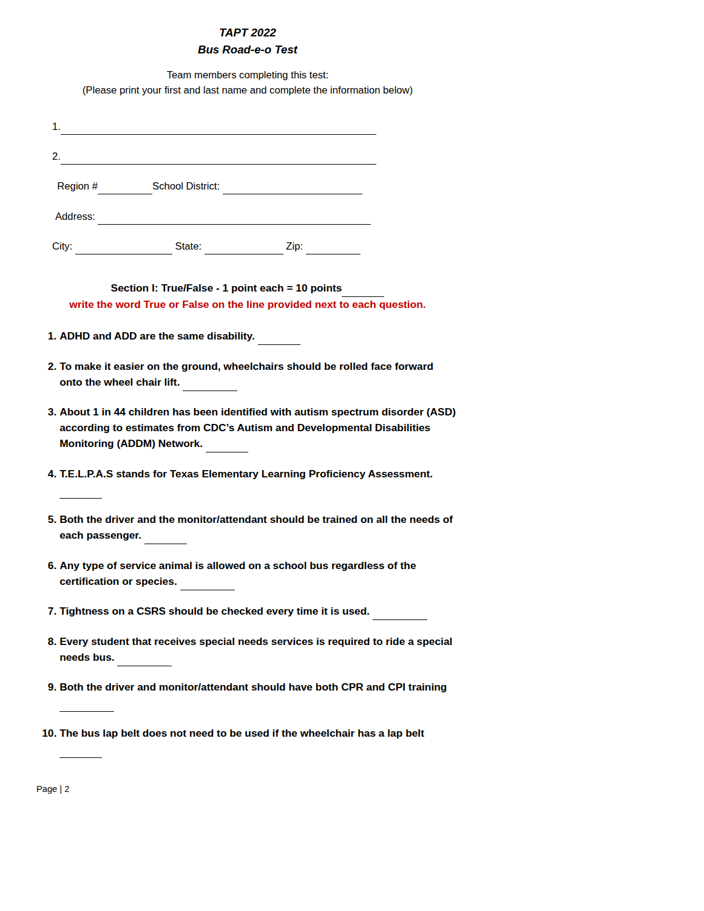TAPT 2022
Bus Road-e-o Test
Team members completing this test:
(Please print your first and last name and complete the information below)
1.
2.
Region # School District:
Address:
City: State: Zip:
Section I: True/False - 1 point each = 10 points
write the word True or False on the line provided next to each question.
ADHD and ADD are the same disability.
To make it easier on the ground, wheelchairs should be rolled face forward onto the wheel chair lift.
About 1 in 44 children has been identified with autism spectrum disorder (ASD) according to estimates from CDC’s Autism and Developmental Disabilities Monitoring (ADDM) Network.
T.E.L.P.A.S stands for Texas Elementary Learning Proficiency Assessment.
Both the driver and the monitor/attendant should be trained on all the needs of each passenger.
Any type of service animal is allowed on a school bus regardless of the certification or species.
Tightness on a CSRS should be checked every time it is used.
Every student that receives special needs services is required to ride a special needs bus.
Both the driver and monitor/attendant should have both CPR and CPI training
The bus lap belt does not need to be used if the wheelchair has a lap belt
Page | 2